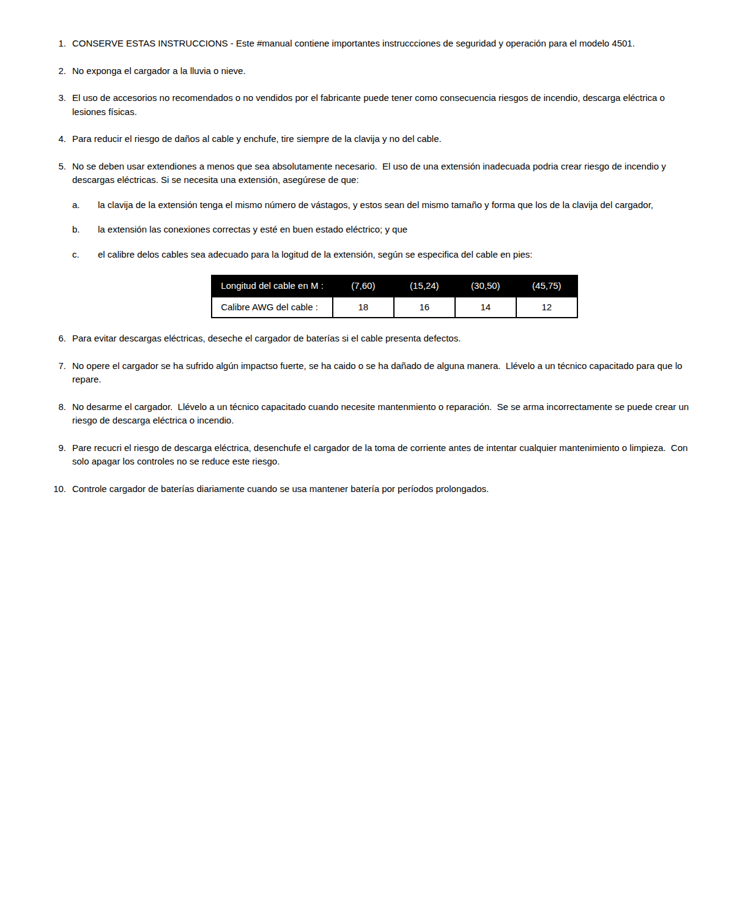CONSERVE ESTAS INSTRUCCIONS - Este #manual contiene importantes instruccciones de seguridad y operación para el modelo 4501.
No exponga el cargador a la lluvia o nieve.
El uso de accesorios no recomendados o no vendidos por el fabricante puede tener como consecuencia riesgos de incendio, descarga eléctrica o lesiones físicas.
Para reducir el riesgo de daños al cable y enchufe, tire siempre de la clavija y no del cable.
No se deben usar extendiones a menos que sea absolutamente necesario. El uso de una extensión inadecuada podria crear riesgo de incendio y descargas eléctricas. Si se necesita una extensión, asegúrese de que:
la clavija de la extensión tenga el mismo número de vástagos, y estos sean del mismo tamaño y forma que los de la clavija del cargador,
la extensión las conexiones correctas y esté en buen estado eléctrico; y que
el calibre delos cables sea adecuado para la logitud de la extensión, según se especifica del cable en pies:
| Longitud del cable en M : | (7,60) | (15,24) | (30,50) | (45,75) |
| Calibre AWG del cable : | 18 | 16 | 14 | 12 |
Para evitar descargas eléctricas, deseche el cargador de baterías si el cable presenta defectos.
No opere el cargador se ha sufrido algún impactso fuerte, se ha caido o se ha dañado de alguna manera. Llévelo a un técnico capacitado para que lo repare.
No desarme el cargador. Llévelo a un técnico capacitado cuando necesite mantenmiento o reparación. Se se arma incorrectamente se puede crear un riesgo de descarga eléctrica o incendio.
Pare recucri el riesgo de descarga eléctrica, desenchufe el cargador de la toma de corriente antes de intentar cualquier mantenimiento o limpieza. Con solo apagar los controles no se reduce este riesgo.
Controle cargador de baterías diariamente cuando se usa mantener batería por períodos prolongados.